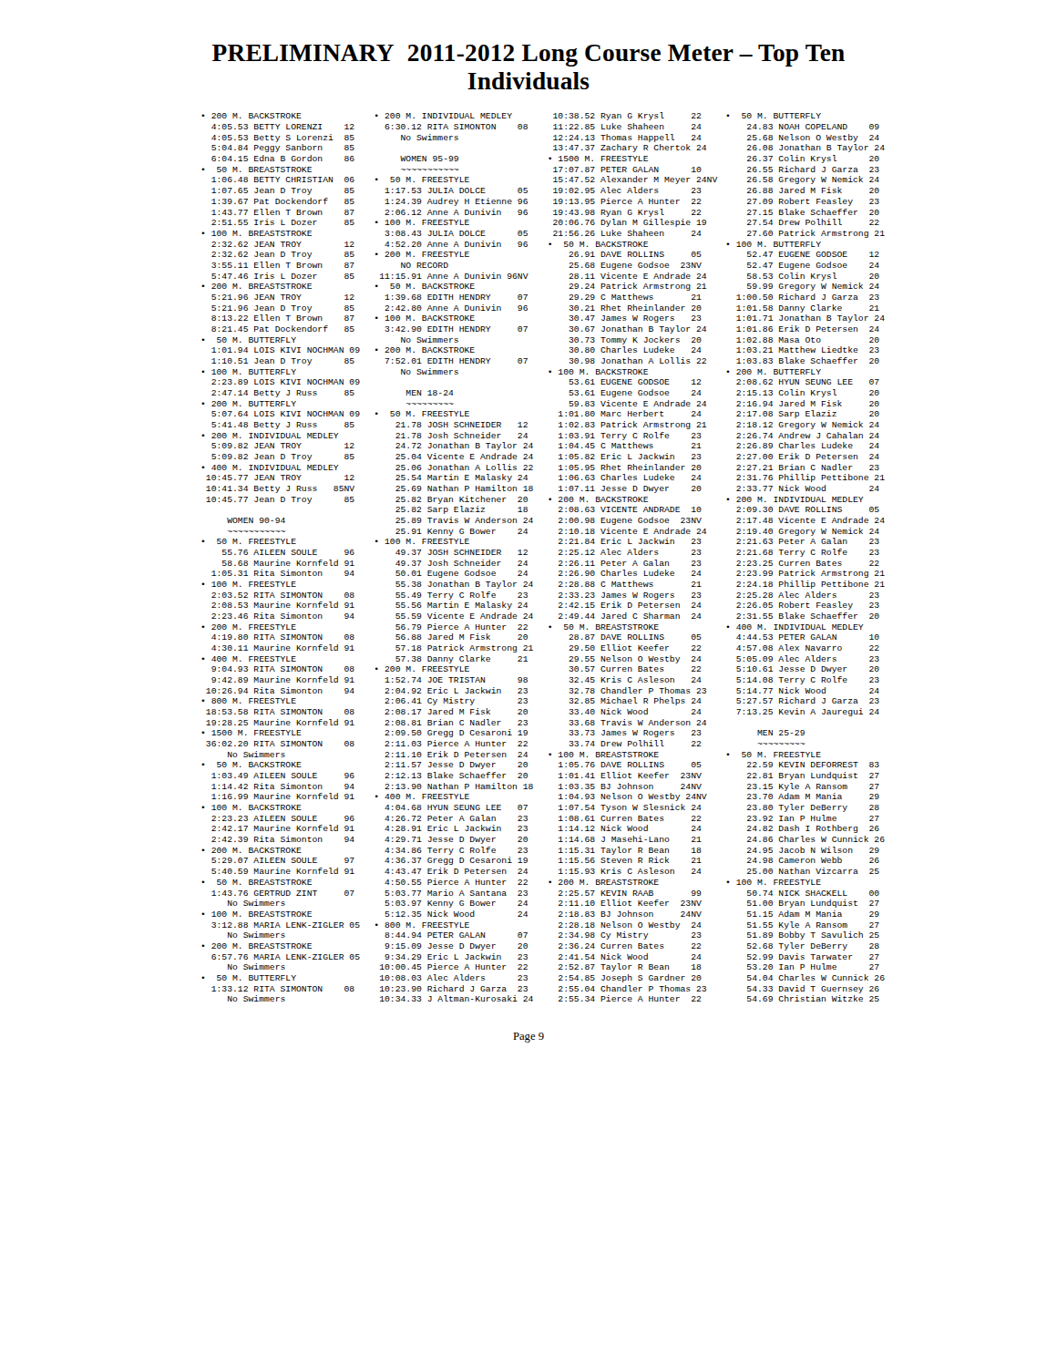PRELIMINARY 2011-2012 Long Course Meter – Top Ten Individuals
• 200 M. BACKSTROKE 4:05.53 BETTY LORENZI 12 4:05.53 Betty S Lorenzi 85 5:04.84 Peggy Sanborn 85 6:04.15 Edna B Gordon 86 • 50 M. BREASTSTROKE 1:06.48 BETTY CHRISTIAN 06 1:07.65 Jean D Troy 85 1:39.67 Pat Dockendorf 85 1:43.77 Ellen T Brown 87 2:51.55 Iris L Dozer 85 • 100 M. BREASTSTROKE 2:32.62 JEAN TROY 12 2:32.62 Jean D Troy 85 3:55.11 Ellen T Brown 87 5:47.46 Iris L Dozer 85 • 200 M. BREASTSTROKE 5:21.96 JEAN TROY 12 5:21.96 Jean D Troy 85 8:13.22 Ellen T Brown 87 8:21.45 Pat Dockendorf 85 • 50 M. BUTTERFLY 1:01.94 LOIS KIVI NOCHMAN 09 1:10.51 Jean D Troy 85 • 100 M. BUTTERFLY 2:23.89 LOIS KIVI NOCHMAN 09 2:47.14 Betty J Russ 85 • 200 M. BUTTERFLY 5:07.64 LOIS KIVI NOCHMAN 09 5:41.48 Betty J Russ 85 • 200 M. INDIVIDUAL MEDLEY 5:09.82 JEAN TROY 12 5:09.82 Jean D Troy 85 • 400 M. INDIVIDUAL MEDLEY 10:45.77 JEAN TROY 12 10:41.34 Betty J Russ 85NV 10:45.77 Jean D Troy 85 WOMEN 90-94 ~~~~~~~~~~~ • 50 M. FREESTYLE 55.76 AILEEN SOULE 96 58.68 Maurine Kornfeld 91 1:05.31 Rita Simonton 94 • 100 M. FREESTYLE 2:03.52 RITA SIMONTON 08 2:08.53 Maurine Kornfeld 91 2:23.46 Rita Simonton 94 • 200 M. FREESTYLE 4:19.80 RITA SIMONTON 08 4:30.11 Maurine Kornfeld 91 • 400 M. FREESTYLE 9:04.93 RITA SIMONTON 08 9:42.89 Maurine Kornfeld 91 10:26.94 Rita Simonton 94 • 800 M. FREESTYLE 18:53.58 RITA SIMONTON 08 19:28.25 Maurine Kornfeld 91 • 1500 M. FREESTYLE 36:02.20 RITA SIMONTON 08 No Swimmers • 50 M. BACKSTROKE 1:03.49 AILEEN SOULE 96 1:14.42 Rita Simonton 94 1:16.99 Maurine Kornfeld 91 • 100 M. BACKSTROKE 2:23.23 AILEEN SOULE 96 2:42.17 Maurine Kornfeld 91 2:42.39 Rita Simonton 94 • 200 M. BACKSTROKE 5:29.07 AILEEN SOULE 97 5:40.59 Maurine Kornfeld 91 • 50 M. BREASTSTROKE 1:43.76 GERTRUD ZINT 07 No Swimmers • 100 M. BREASTSTROKE 3:12.88 MARIA LENK-ZIGLER 05 No Swimmers • 200 M. BREASTSTROKE 6:57.76 MARIA LENK-ZIGLER 05 No Swimmers • 50 M. BUTTERFLY 1:33.12 RITA SIMONTON 08 No Swimmers
• 200 M. INDIVIDUAL MEDLEY 6:30.12 RITA SIMONTON 08 No Swimmers WOMEN 95-99 ~~~~~~~~~~~ • 50 M. FREESTYLE 1:17.53 JULIA DOLCE 05 1:24.39 Audrey H Etienne 96 2:06.12 Anne A Dunivin 96 • 100 M. FREESTYLE 3:08.43 JULIA DOLCE 05 4:52.20 Anne A Dunivin 96 • 200 M. FREESTYLE NO RECORD 11:15.91 Anne A Dunivin 96NV • 50 M. BACKSTROKE 1:39.68 EDITH HENDRY 07 2:42.80 Anne A Dunivin 96 • 100 M. BACKSTROKE 3:42.90 EDITH HENDRY 07 No Swimmers • 200 M. BACKSTROKE 7:52.01 EDITH HENDRY 07 No Swimmers MEN 18-24 ~~~~~~~~~ • 50 M. FREESTYLE 21.78 JOSH SCHNEIDER 12 21.78 Josh Schneider 24 24.72 Jonathan B Taylor 24 25.04 Vicente E Andrade 24 25.06 Jonathan A Lollis 22 25.54 Martin E Malasky 24 25.69 Nathan P Hamilton 18 25.82 Bryan Kitchener 20 25.82 Sarp Elaziz 18 25.89 Travis W Anderson 24 25.91 Kenny G Bower 24 • 100 M. FREESTYLE 49.37 JOSH SCHNEIDER 12 49.37 Josh Schneider 24 50.01 Eugene Godsoe 24 55.38 Jonathan B Taylor 24 55.49 Terry C Rolfe 23 55.56 Martin E Malasky 24 55.59 Vicente E Andrade 24 56.79 Pierce A Hunter 22 56.88 Jared M Fisk 20 57.18 Patrick Armstrong 21 57.38 Danny Clarke 21 • 200 M. FREESTYLE 1:52.74 JOE TRISTAN 98 2:04.92 Eric L Jackwin 23 2:06.41 Cy Mistry 23 2:08.17 Jared M Fisk 20 2:08.81 Brian C Nadler 23 2:09.50 Gregg D Cesaroni 19 2:11.03 Pierce A Hunter 22 2:11.10 Erik D Petersen 24 2:11.57 Jesse D Dwyer 20 2:12.13 Blake Schaeffer 20 2:13.90 Nathan P Hamilton 18 • 400 M. FREESTYLE 4:04.68 HYUN SEUNG LEE 07 4:26.72 Peter A Galan 23 4:28.91 Eric L Jackwin 23 4:29.71 Jesse D Dwyer 20 4:34.86 Terry C Rolfe 23 4:36.37 Gregg D Cesaroni 19 4:43.47 Erik D Petersen 24 4:50.55 Pierce A Hunter 22 5:03.77 Mario A Santana 23 5:03.97 Kenny G Bower 24 5:12.35 Nick Wood 24 • 800 M. FREESTYLE 8:44.94 PETER GALAN 07 9:15.09 Jesse D Dwyer 20 9:34.29 Eric L Jackwin 23 10:00.45 Pierce A Hunter 22 10:08.03 Alec Alders 23 10:23.90 Richard J Garza 23 10:34.33 J Altman-Kurosaki 24
10:38.52 Ryan G Krysl 22 11:22.85 Luke Shaheen 24 12:24.13 Thomas Happell 24 13:47.37 Zachary R Chertok 24 • 1500 M. FREESTYLE 17:07.87 PETER GALAN 10 15:47.52 Alexander M Meyer 24NV 19:02.95 Alec Alders 23 19:13.95 Pierce A Hunter 22 19:43.98 Ryan G Krysl 22 20:06.76 Dylan M Gillespie 19 21:56.26 Luke Shaheen 24 • 50 M. BACKSTROKE 26.91 DAVE ROLLINS 05 25.68 Eugene Godsoe 23NV 28.11 Vicente E Andrade 24 29.24 Patrick Armstrong 21 29.29 C Matthews 21 30.21 Rhet Rheinlander 20 30.47 James W Rogers 23 30.67 Jonathan B Taylor 24 30.73 Tommy K Jockers 20 30.80 Charles Ludeke 24 30.98 Jonathan A Lollis 22 • 100 M. BACKSTROKE 53.61 EUGENE GODSOE 12 53.61 Eugene Godsoe 24 59.83 Vicente E Andrade 24 1:01.80 Marc Herbert 24 1:02.83 Patrick Armstrong 21 1:03.91 Terry C Rolfe 23 1:04.45 C Matthews 21 1:05.82 Eric L Jackwin 23 1:05.95 Rhet Rheinlander 20 1:06.63 Charles Ludeke 24 1:07.11 Jesse D Dwyer 20 • 200 M. BACKSTROKE 2:08.63 VICENTE ANDRADE 10 2:00.98 Eugene Godsoe 23NV 2:10.18 Vicente E Andrade 24 2:21.84 Eric L Jackwin 23 2:25.12 Alec Alders 23 2:26.11 Peter A Galan 23 2:26.90 Charles Ludeke 24 2:28.88 C Matthews 21 2:33.23 James W Rogers 23 2:42.15 Erik D Petersen 24 2:49.44 Jared C Sharman 24 • 50 M. BREASTSTROKE 28.87 DAVE ROLLINS 05 29.50 Elliot Keefer 22 29.55 Nelson O Westby 24 30.57 Curren Bates 22 32.45 Kris C Asleson 24 32.78 Chandler P Thomas 23 32.85 Michael R Phelps 24 33.40 Nick Wood 24 33.68 Travis W Anderson 24 33.73 James W Rogers 23 33.74 Drew Polhill 22 • 100 M. BREASTSTROKE 1:05.76 DAVE ROLLINS 05 1:01.41 Elliot Keefer 23NV 1:03.35 BJ Johnson 24NV 1:04.93 Nelson O Westby 24NV 1:07.54 Tyson W Slesnick 24 1:08.61 Curren Bates 22 1:14.12 Nick Wood 24 1:14.68 J Masehi-Lano 21 1:15.31 Taylor R Bean 18 1:15.56 Steven R Rick 21 1:15.93 Kris C Asleson 24 • 200 M. BREASTSTROKE 2:25.57 KEVIN RAAB 99 2:11.10 Elliot Keefer 23NV 2:18.83 BJ Johnson 24NV 2:28.18 Nelson O Westby 24 2:34.98 Cy Mistry 23 2:36.24 Curren Bates 22 2:41.54 Nick Wood 24 2:52.87 Taylor R Bean 18 2:54.85 Joseph S Gardner 20 2:55.04 Chandler P Thomas 23 2:55.34 Pierce A Hunter 22
• 50 M. BUTTERFLY 24.83 NOAH COPELAND 09 25.68 Nelson O Westby 24 26.08 Jonathan B Taylor 24 26.37 Colin Krysl 20 26.55 Richard J Garza 23 26.58 Gregory W Nemick 24 26.88 Jared M Fisk 20 27.09 Robert Feasley 23 27.15 Blake Schaeffer 20 27.54 Drew Polhill 22 27.60 Patrick Armstrong 21 • 100 M. BUTTERFLY 52.47 EUGENE GODSOE 12 52.47 Eugene Godsoe 24 58.53 Colin Krysl 20 59.99 Gregory W Nemick 24 1:00.50 Richard J Garza 23 1:01.58 Danny Clarke 21 1:01.71 Jonathan B Taylor 24 1:01.86 Erik D Petersen 24 1:02.88 Masa Oto 20 1:03.21 Matthew Liedtke 23 1:03.83 Blake Schaeffer 20 • 200 M. BUTTERFLY 2:08.62 HYUN SEUNG LEE 07 2:15.13 Colin Krysl 20 2:16.94 Jared M Fisk 20 2:17.08 Sarp Elaziz 20 2:18.12 Gregory W Nemick 24 2:26.74 Andrew J Cahalan 24 2:26.89 Charles Ludeke 24 2:27.00 Erik D Petersen 24 2:27.21 Brian C Nadler 23 2:31.76 Phillip Pettibone 21 2:33.77 Nick Wood 24 • 200 M. INDIVIDUAL MEDLEY 2:09.30 DAVE ROLLINS 05 2:17.48 Vicente E Andrade 24 2:19.40 Gregory W Nemick 24 2:21.63 Peter A Galan 23 2:21.68 Terry C Rolfe 23 2:23.25 Curren Bates 22 2:23.99 Patrick Armstrong 21 2:24.18 Phillip Pettibone 21 2:25.28 Alec Alders 23 2:26.05 Robert Feasley 23 2:31.55 Blake Schaeffer 20 • 400 M. INDIVIDUAL MEDLEY 4:44.53 PETER GALAN 10 4:57.08 Alex Navarro 22 5:05.09 Alec Alders 23 5:10.61 Jesse D Dwyer 20 5:14.08 Terry C Rolfe 23 5:14.77 Nick Wood 24 5:27.57 Richard J Garza 23 7:13.25 Kevin A Jauregui 24 MEN 25-29 ~~~~~~~~~ • 50 M. FREESTYLE 22.59 KEVIN DEFORREST 83 22.81 Bryan Lundquist 27 23.15 Kyle A Ransom 27 23.70 Adam M Mania 29 23.80 Tyler DeBerry 28 23.92 Ian P Hulme 27 24.82 Dash I Rothberg 26 24.86 Charles W Cunnick 26 24.95 Jacob N Wilson 29 24.98 Cameron Webb 26 25.00 Nathan Vizcarra 25 • 100 M. FREESTYLE 50.74 NICK SHACKELL 00 51.00 Bryan Lundquist 27 51.15 Adam M Mania 29 51.55 Kyle A Ransom 27 51.89 Bobby T Savulich 25 52.68 Tyler DeBerry 28 52.99 Davis Tarwater 27 53.20 Ian P Hulme 27 54.04 Charles W Cunnick 26 54.33 David T Guernsey 26 54.69 Christian Witzke 25
Page 9